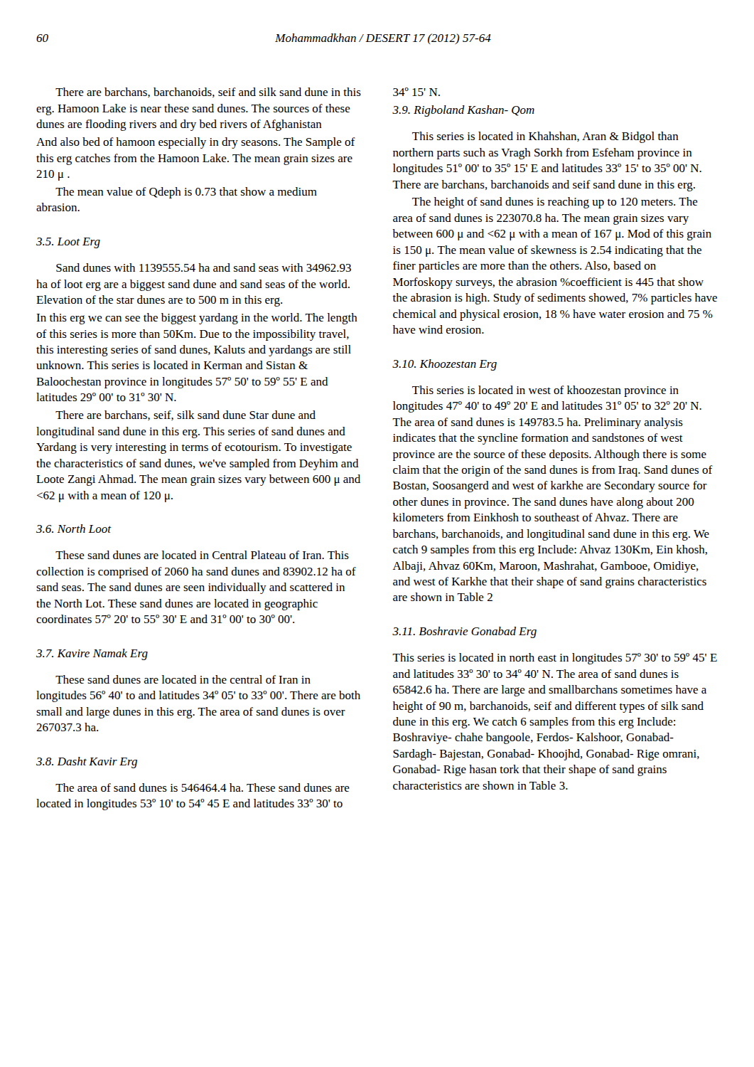60 Mohammadkhan / DESERT 17 (2012) 57-64
There are barchans, barchanoids, seif and silk sand dune in this erg. Hamoon Lake is near these sand dunes. The sources of these dunes are flooding rivers and dry bed rivers of Afghanistan
And also bed of hamoon especially in dry seasons. The Sample of this erg catches from the Hamoon Lake. The mean grain sizes are 210 μ .
The mean value of Qdeph is 0.73 that show a medium abrasion.
3.5. Loot Erg
Sand dunes with 1139555.54 ha and sand seas with 34962.93 ha of loot erg are a biggest sand dune and sand seas of the world. Elevation of the star dunes are to 500 m in this erg.
In this erg we can see the biggest yardang in the world. The length of this series is more than 50Km. Due to the impossibility travel, this interesting series of sand dunes, Kaluts and yardangs are still unknown. This series is located in Kerman and Sistan & Baloochestan province in longitudes 57º 50' to 59º 55' E and latitudes 29º 00' to 31º 30' N.
There are barchans, seif, silk sand dune Star dune and longitudinal sand dune in this erg. This series of sand dunes and Yardang is very interesting in terms of ecotourism. To investigate the characteristics of sand dunes, we've sampled from Deyhim and Loote Zangi Ahmad. The mean grain sizes vary between 600 μ and <62 μ with a mean of 120 μ.
3.6. North Loot
These sand dunes are located in Central Plateau of Iran. This collection is comprised of 2060 ha sand dunes and 83902.12 ha of sand seas. The sand dunes are seen individually and scattered in the North Lot. These sand dunes are located in geographic coordinates 57º 20' to 55º 30' E and 31º 00' to 30º 00'.
3.7. Kavire Namak Erg
These sand dunes are located in the central of Iran in longitudes 56º 40' to and latitudes 34º 05' to 33º 00'. There are both small and large dunes in this erg. The area of sand dunes is over 267037.3 ha.
3.8. Dasht Kavir Erg
The area of sand dunes is 546464.4 ha. These sand dunes are located in longitudes 53º 10' to 54º 45 E and latitudes 33º 30' to 34º 15' N.
3.9. Rigboland Kashan- Qom
This series is located in Khahshan, Aran & Bidgol than northern parts such as Vragh Sorkh from Esfeham province in longitudes 51º 00' to 35º 15' E and latitudes 33º 15' to 35º 00' N. There are barchans, barchanoids and seif sand dune in this erg.
The height of sand dunes is reaching up to 120 meters. The area of sand dunes is 223070.8 ha. The mean grain sizes vary between 600 μ and <62 μ with a mean of 167 μ. Mod of this grain is 150 μ. The mean value of skewness is 2.54 indicating that the finer particles are more than the others. Also, based on Morfoskopy surveys, the abrasion %coefficient is 445 that show the abrasion is high. Study of sediments showed, 7% particles have chemical and physical erosion, 18 % have water erosion and 75 % have wind erosion.
3.10. Khoozestan Erg
This series is located in west of khoozestan province in longitudes 47º 40' to 49º 20' E and latitudes 31º 05' to 32º 20' N. The area of sand dunes is 149783.5 ha. Preliminary analysis indicates that the syncline formation and sandstones of west province are the source of these deposits. Although there is some claim that the origin of the sand dunes is from Iraq. Sand dunes of Bostan, Soosangerd and west of karkhe are Secondary source for other dunes in province. The sand dunes have along about 200 kilometers from Einkhosh to southeast of Ahvaz. There are barchans, barchanoids, and longitudinal sand dune in this erg. We catch 9 samples from this erg Include: Ahvaz 130Km, Ein khosh, Albaji, Ahvaz 60Km, Maroon, Mashrahat, Gambooe, Omidiye, and west of Karkhe that their shape of sand grains characteristics are shown in Table 2
3.11. Boshravie Gonabad Erg
This series is located in north east in longitudes 57º 30' to 59º 45' E and latitudes 33º 30' to 34º 40' N. The area of sand dunes is 65842.6 ha. There are large and smallbarchans sometimes have a height of 90 m, barchanoids, seif and different types of silk sand dune in this erg. We catch 6 samples from this erg Include: Boshraviye- chahe bangoole, Ferdos- Kalshoor, Gonabad- Sardagh- Bajestan, Gonabad- Khoojhd, Gonabad- Rige omrani, Gonabad- Rige hasan tork that their shape of sand grains characteristics are shown in Table 3.